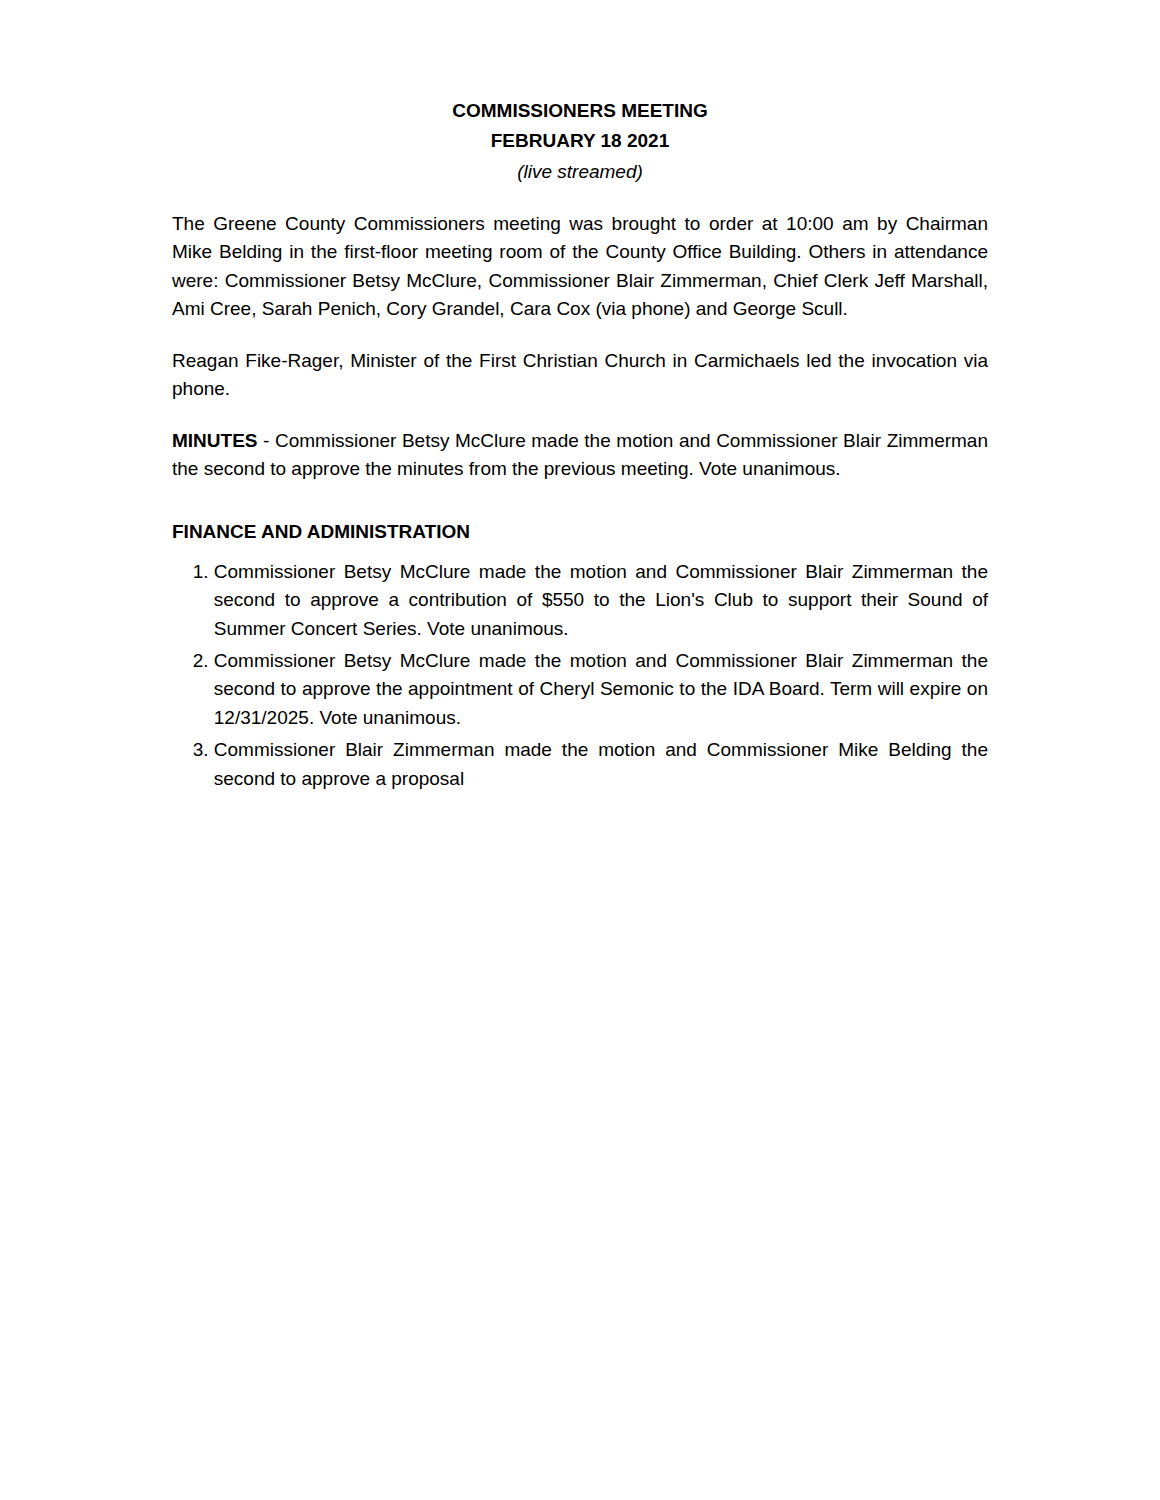COMMISSIONERS MEETING
FEBRUARY 18 2021
(live streamed)
The Greene County Commissioners meeting was brought to order at 10:00 am by Chairman Mike Belding in the first-floor meeting room of the County Office Building. Others in attendance were: Commissioner Betsy McClure, Commissioner Blair Zimmerman, Chief Clerk Jeff Marshall, Ami Cree, Sarah Penich, Cory Grandel, Cara Cox (via phone) and George Scull.
Reagan Fike-Rager, Minister of the First Christian Church in Carmichaels led the invocation via phone.
MINUTES - Commissioner Betsy McClure made the motion and Commissioner Blair Zimmerman the second to approve the minutes from the previous meeting. Vote unanimous.
FINANCE AND ADMINISTRATION
Commissioner Betsy McClure made the motion and Commissioner Blair Zimmerman the second to approve a contribution of $550 to the Lion's Club to support their Sound of Summer Concert Series. Vote unanimous.
Commissioner Betsy McClure made the motion and Commissioner Blair Zimmerman the second to approve the appointment of Cheryl Semonic to the IDA Board. Term will expire on 12/31/2025. Vote unanimous.
Commissioner Blair Zimmerman made the motion and Commissioner Mike Belding the second to approve a proposal